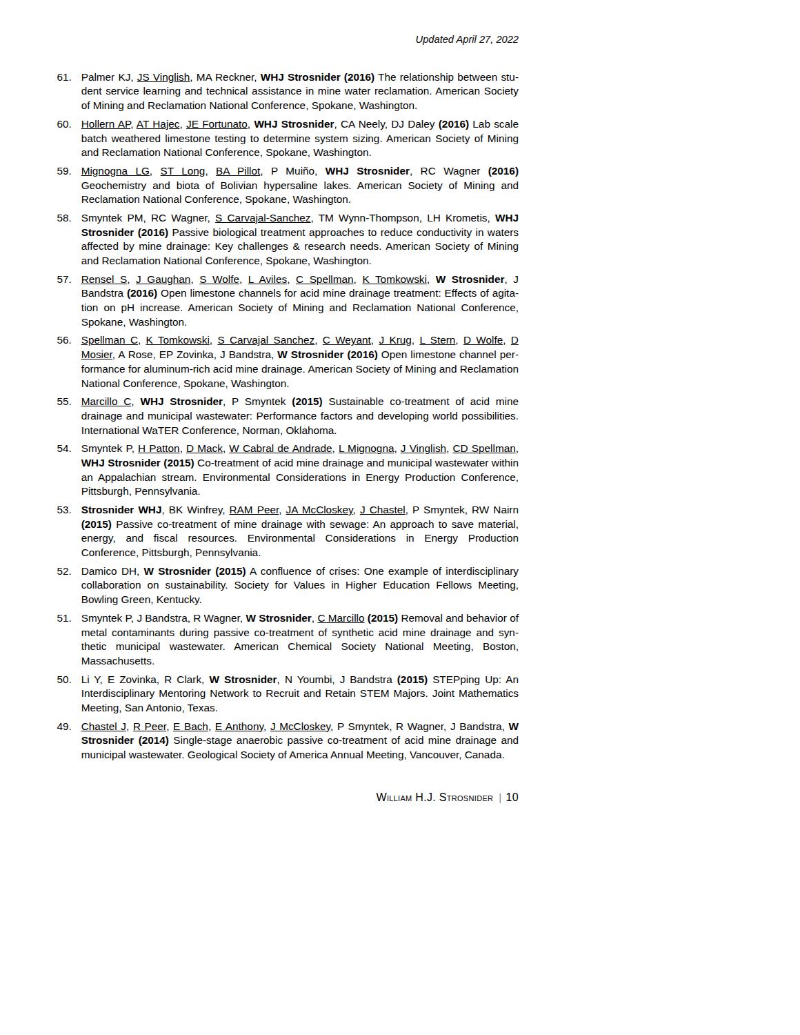Updated April 27, 2022
61. Palmer KJ, JS Vinglish, MA Reckner, WHJ Strosnider (2016) The relationship between student service learning and technical assistance in mine water reclamation. American Society of Mining and Reclamation National Conference, Spokane, Washington.
60. Hollern AP, AT Hajec, JE Fortunato, WHJ Strosnider, CA Neely, DJ Daley (2016) Lab scale batch weathered limestone testing to determine system sizing. American Society of Mining and Reclamation National Conference, Spokane, Washington.
59. Mignogna LG, ST Long, BA Pillot, P Muiño, WHJ Strosnider, RC Wagner (2016) Geochemistry and biota of Bolivian hypersaline lakes. American Society of Mining and Reclamation National Conference, Spokane, Washington.
58. Smyntek PM, RC Wagner, S Carvajal-Sanchez, TM Wynn-Thompson, LH Krometis, WHJ Strosnider (2016) Passive biological treatment approaches to reduce conductivity in waters affected by mine drainage: Key challenges & research needs. American Society of Mining and Reclamation National Conference, Spokane, Washington.
57. Rensel S, J Gaughan, S Wolfe, L Aviles, C Spellman, K Tomkowski, W Strosnider, J Bandstra (2016) Open limestone channels for acid mine drainage treatment: Effects of agitation on pH increase. American Society of Mining and Reclamation National Conference, Spokane, Washington.
56. Spellman C, K Tomkowski, S Carvajal Sanchez, C Weyant, J Krug, L Stern, D Wolfe, D Mosier, A Rose, EP Zovinka, J Bandstra, W Strosnider (2016) Open limestone channel performance for aluminum-rich acid mine drainage. American Society of Mining and Reclamation National Conference, Spokane, Washington.
55. Marcillo C, WHJ Strosnider, P Smyntek (2015) Sustainable co-treatment of acid mine drainage and municipal wastewater: Performance factors and developing world possibilities. International WaTER Conference, Norman, Oklahoma.
54. Smyntek P, H Patton, D Mack, W Cabral de Andrade, L Mignogna, J Vinglish, CD Spellman, WHJ Strosnider (2015) Co-treatment of acid mine drainage and municipal wastewater within an Appalachian stream. Environmental Considerations in Energy Production Conference, Pittsburgh, Pennsylvania.
53. Strosnider WHJ, BK Winfrey, RAM Peer, JA McCloskey, J Chastel, P Smyntek, RW Nairn (2015) Passive co-treatment of mine drainage with sewage: An approach to save material, energy, and fiscal resources. Environmental Considerations in Energy Production Conference, Pittsburgh, Pennsylvania.
52. Damico DH, W Strosnider (2015) A confluence of crises: One example of interdisciplinary collaboration on sustainability. Society for Values in Higher Education Fellows Meeting, Bowling Green, Kentucky.
51. Smyntek P, J Bandstra, R Wagner, W Strosnider, C Marcillo (2015) Removal and behavior of metal contaminants during passive co-treatment of synthetic acid mine drainage and synthetic municipal wastewater. American Chemical Society National Meeting, Boston, Massachusetts.
50. Li Y, E Zovinka, R Clark, W Strosnider, N Youmbi, J Bandstra (2015) STEPping Up: An Interdisciplinary Mentoring Network to Recruit and Retain STEM Majors. Joint Mathematics Meeting, San Antonio, Texas.
49. Chastel J, R Peer, E Bach, E Anthony, J McCloskey, P Smyntek, R Wagner, J Bandstra, W Strosnider (2014) Single-stage anaerobic passive co-treatment of acid mine drainage and municipal wastewater. Geological Society of America Annual Meeting, Vancouver, Canada.
William H.J. Strosnider|10